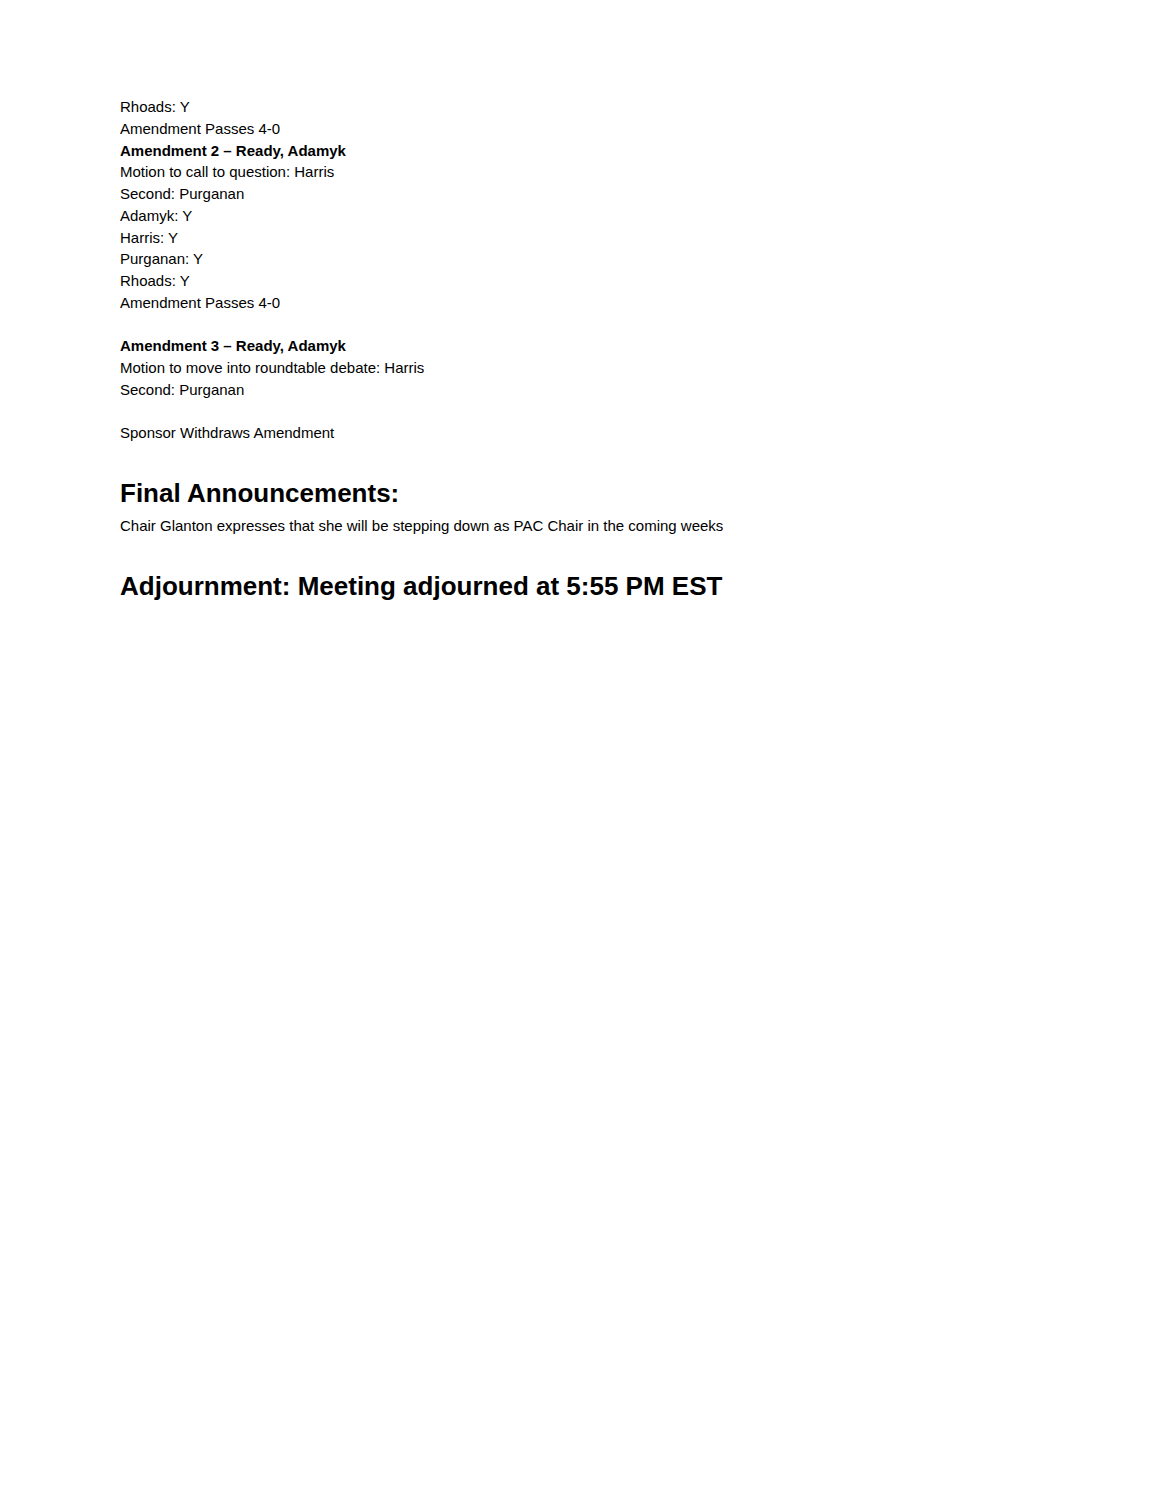Rhoads: Y
Amendment Passes 4-0
Amendment 2 – Ready, Adamyk
Motion to call to question: Harris
Second: Purganan
Adamyk: Y
Harris: Y
Purganan: Y
Rhoads: Y
Amendment Passes 4-0
Amendment 3 – Ready, Adamyk
Motion to move into roundtable debate: Harris
Second: Purganan
Sponsor Withdraws Amendment
Final Announcements:
Chair Glanton expresses that she will be stepping down as PAC Chair in the coming weeks
Adjournment: Meeting adjourned at 5:55 PM EST